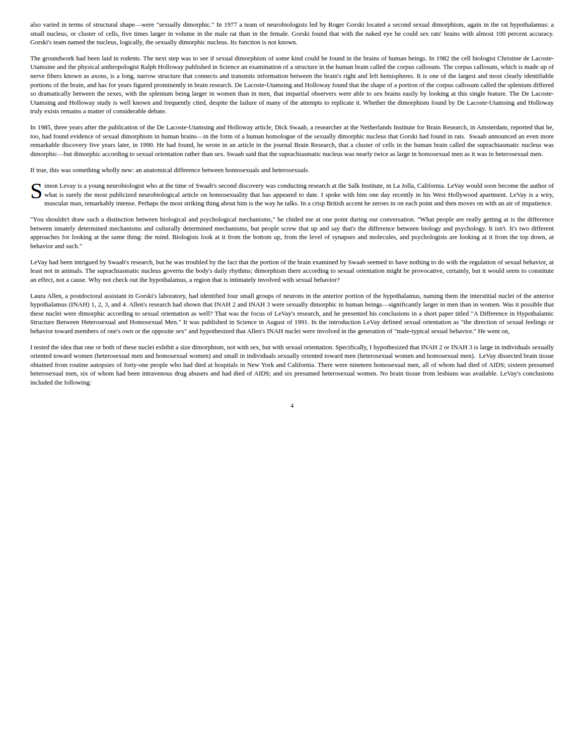also varied in terms of structural shape—were "sexually dimorphic." In 1977 a team of neurobiologists led by Roger Gorski located a second sexual dimorphism, again in the rat hypothalamus: a small nucleus, or cluster of cells, five times larger in volume in the male rat than in the female. Gorski found that with the naked eye he could sex rats' brains with almost 100 percent accuracy. Gorski's team named the nucleus, logically, the sexually dimorphic nucleus. Its function is not known.
The groundwork had been laid in rodents. The next step was to see if sexual dimorphism of some kind could be found in the brains of human beings. In 1982 the cell biologist Christine de Lacoste-Utamsine and the physical anthropologist Ralph Holloway published in Science an examination of a structure in the human brain called the corpus callosum. The corpus callosum, which is made up of nerve fibers known as axons, is a long, narrow structure that connects and transmits information between the brain's right and left hemispheres. It is one of the largest and most clearly identifiable portions of the brain, and has for years figured prominently in brain research. De Lacoste-Utamsing and Holloway found that the shape of a portion of the corpus callosum called the splenium differed so dramatically between the sexes, with the splenium being larger in women than in men, that impartial observers were able to sex brains easily by looking at this single feature. The De Lacoste-Utamsing and Holloway study is well known and frequently cited, despite the failure of many of the attempts to replicate it. Whether the dimorphism found by De Lacoste-Utamsing and Holloway truly exists remains a matter of considerable debate.
In 1985, three years after the publication of the De Lacoste-Utamsing and Holloway article, Dick Swaab, a researcher at the Netherlands Institute for Brain Research, in Amsterdam, reported that he, too, had found evidence of sexual dimorphism in human brains—in the form of a human homologue of the sexually dimorphic nucleus that Gorski had found in rats. Swaab announced an even more remarkable discovery five years later, in 1990. He had found, he wrote in an article in the journal Brain Research, that a cluster of cells in the human brain called the suprachiasmatic nucleus was dimorphic—but dimorphic according to sexual orientation rather than sex. Swaab said that the suprachiasmatic nucleus was nearly twice as large in homosexual men as it was in heterosexual men.
If true, this was something wholly new: an anatomical difference between homosexuals and heterosexuals.
Simon Levay is a young neurobiologist who at the time of Swaab's second discovery was conducting research at the Salk Institute, in La Jolla, California. LeVay would soon become the author of what is surely the most publicized neurobiological article on homosexuality that has appeared to date. I spoke with him one day recently in his West Hollywood apartment. LeVay is a wiry, muscular man, remarkably intense. Perhaps the most striking thing about him is the way he talks. In a crisp British accent he zeroes in on each point and then moves on with an air of impatience.
"You shouldn't draw such a distinction between biological and psychological mechanisms," he chided me at one point during our conversation. "What people are really getting at is the difference between innately determined mechanisms and culturally determined mechanisms, but people screw that up and say that's the difference between biology and psychology. It isn't. It's two different approaches for looking at the same thing: the mind. Biologists look at it from the bottom up, from the level of synapses and molecules, and psychologists are looking at it from the top down, at behavior and such."
LeVay had been intrigued by Swaab's research, but he was troubled by the fact that the portion of the brain examined by Swaab seemed to have nothing to do with the regulation of sexual behavior, at least not in animals. The suprachiasmatic nucleus governs the body's daily rhythms; dimorphism there according to sexual orientation might be provocative, certainly, but it would seem to constitute an effect, not a cause. Why not check out the hypothalamus, a region that is intimately involved with sexual behavior?
Laura Allen, a postdoctoral assistant in Gorski's laboratory, had identified four small groups of neurons in the anterior portion of the hypothalamus, naming them the interstitial nuclei of the anterior hypothalamus (INAH) 1, 2, 3, and 4. Allen's research had shown that INAH 2 and INAH 3 were sexually dimorphic in human beings—significantly larger in men than in women. Was it possible that these nuclei were dimorphic according to sexual orientation as well? That was the focus of LeVay's research, and he presented his conclusions in a short paper titled "A Difference in Hypothalamic Structure Between Heterosexual and Homosexual Men." It was published in Science in August of 1991. In the introduction LeVay defined sexual orientation as "the direction of sexual feelings or behavior toward members of one's own or the opposite sex" and hypothesized that Allen's INAH nuclei were involved in the generation of "male-typical sexual behavior." He went on,
I tested the idea that one or both of these nuclei exhibit a size dimorphism, not with sex, but with sexual orientation. Specifically, I hypothesized that INAH 2 or INAH 3 is large in individuals sexually oriented toward women (heterosexual men and homosexual women) and small in individuals sexually oriented toward men (heterosexual women and homosexual men). LeVay dissected brain tissue obtained from routine autopsies of forty-one people who had died at hospitals in New York and California. There were nineteen homosexual men, all of whom had died of AIDS; sixteen presumed heterosexual men, six of whom had been intravenous drug abusers and had died of AIDS; and six presumed heterosexual women. No brain tissue from lesbians was available. LeVay's conclusions included the following:
4